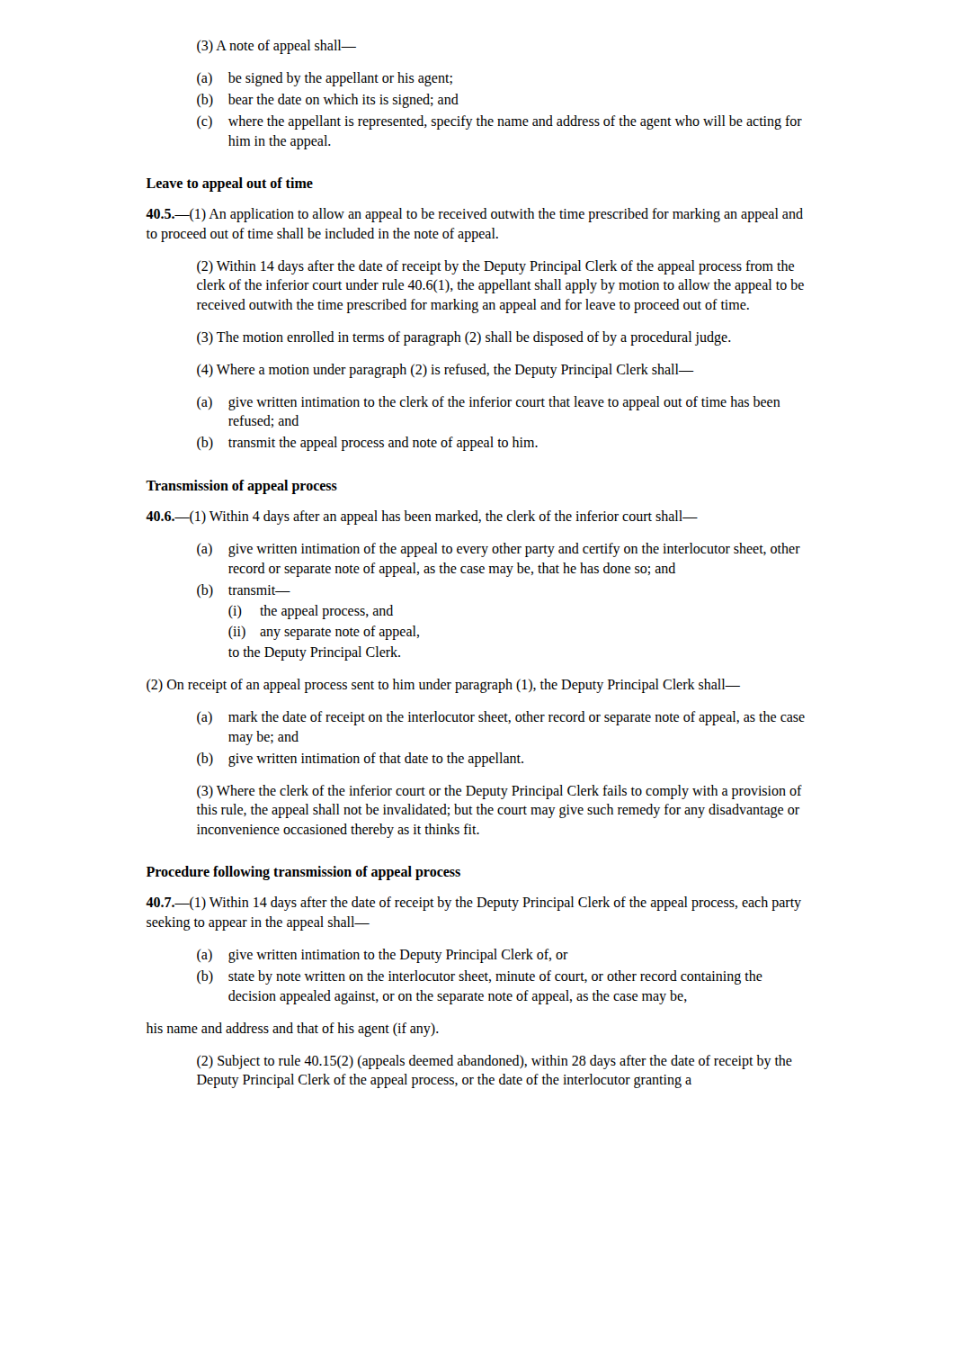(3) A note of appeal shall—
(a) be signed by the appellant or his agent;
(b) bear the date on which its is signed; and
(c) where the appellant is represented, specify the name and address of the agent who will be acting for him in the appeal.
Leave to appeal out of time
40.5.—(1) An application to allow an appeal to be received outwith the time prescribed for marking an appeal and to proceed out of time shall be included in the note of appeal.
(2) Within 14 days after the date of receipt by the Deputy Principal Clerk of the appeal process from the clerk of the inferior court under rule 40.6(1), the appellant shall apply by motion to allow the appeal to be received outwith the time prescribed for marking an appeal and for leave to proceed out of time.
(3) The motion enrolled in terms of paragraph (2) shall be disposed of by a procedural judge.
(4) Where a motion under paragraph (2) is refused, the Deputy Principal Clerk shall—
(a) give written intimation to the clerk of the inferior court that leave to appeal out of time has been refused; and
(b) transmit the appeal process and note of appeal to him.
Transmission of appeal process
40.6.—(1) Within 4 days after an appeal has been marked, the clerk of the inferior court shall—
(a) give written intimation of the appeal to every other party and certify on the interlocutor sheet, other record or separate note of appeal, as the case may be, that he has done so; and
(b) transmit—
(i) the appeal process, and
(ii) any separate note of appeal,
to the Deputy Principal Clerk.
(2) On receipt of an appeal process sent to him under paragraph (1), the Deputy Principal Clerk shall—
(a) mark the date of receipt on the interlocutor sheet, other record or separate note of appeal, as the case may be; and
(b) give written intimation of that date to the appellant.
(3) Where the clerk of the inferior court or the Deputy Principal Clerk fails to comply with a provision of this rule, the appeal shall not be invalidated; but the court may give such remedy for any disadvantage or inconvenience occasioned thereby as it thinks fit.
Procedure following transmission of appeal process
40.7.—(1) Within 14 days after the date of receipt by the Deputy Principal Clerk of the appeal process, each party seeking to appear in the appeal shall—
(a) give written intimation to the Deputy Principal Clerk of, or
(b) state by note written on the interlocutor sheet, minute of court, or other record containing the decision appealed against, or on the separate note of appeal, as the case may be,
his name and address and that of his agent (if any).
(2) Subject to rule 40.15(2) (appeals deemed abandoned), within 28 days after the date of receipt by the Deputy Principal Clerk of the appeal process, or the date of the interlocutor granting a